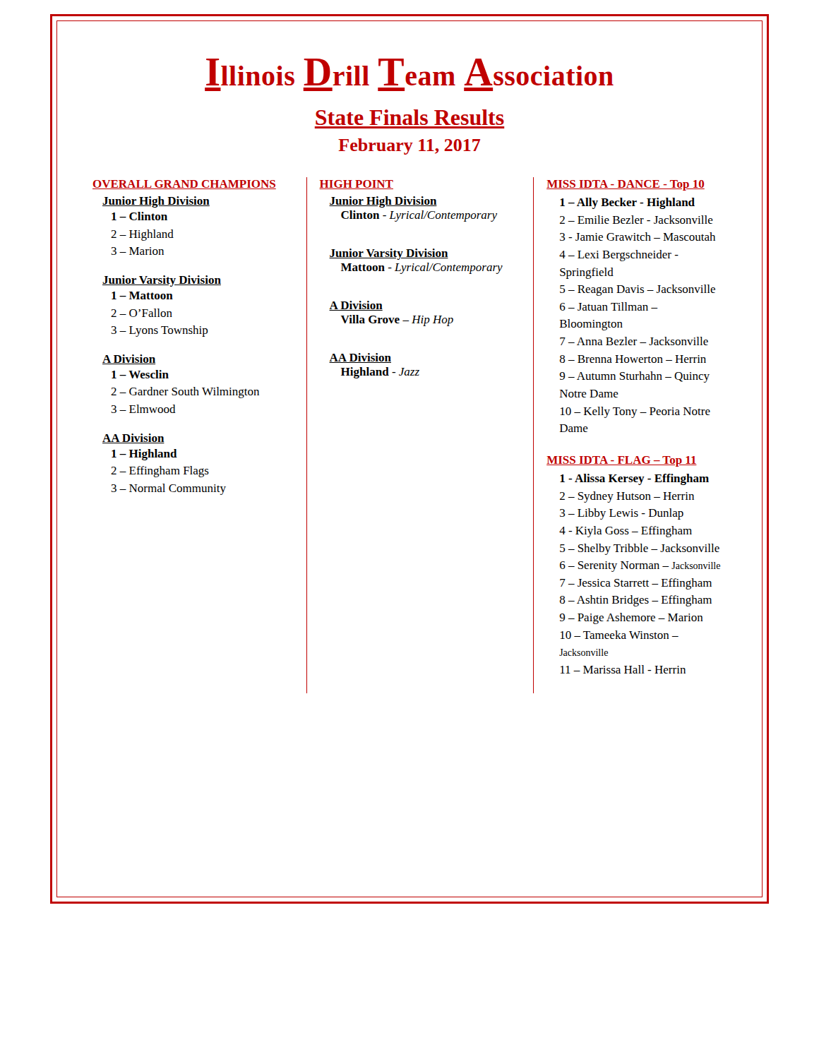Illinois Drill Team Association
State Finals Results
February 11, 2017
OVERALL GRAND CHAMPIONS
Junior High Division
1 – Clinton
2 – Highland
3 – Marion
Junior Varsity Division
1 – Mattoon
2 – O’Fallon
3 – Lyons Township
A Division
1 – Wesclin
2 – Gardner South Wilmington
3 – Elmwood
AA Division
1 – Highland
2 – Effingham Flags
3 – Normal Community
HIGH POINT
Junior High Division
Clinton - Lyrical/Contemporary
Junior Varsity Division
Mattoon - Lyrical/Contemporary
A Division
Villa Grove – Hip Hop
AA Division
Highland - Jazz
MISS IDTA - DANCE - Top 10
1 – Ally Becker - Highland
2 – Emilie Bezler - Jacksonville
3 - Jamie Grawitch – Mascoutah
4 – Lexi Bergschneider - Springfield
5 – Reagan Davis – Jacksonville
6 – Jatuan Tillman – Bloomington
7 – Anna Bezler – Jacksonville
8 – Brenna Howerton – Herrin
9 – Autumn Sturhahn – Quincy Notre Dame
10 – Kelly Tony – Peoria Notre Dame
MISS IDTA - FLAG – Top 11
1 - Alissa Kersey - Effingham
2 – Sydney Hutson – Herrin
3 – Libby Lewis - Dunlap
4 - Kiyla Goss – Effingham
5 – Shelby Tribble – Jacksonville
6 – Serenity Norman – Jacksonville
7 – Jessica Starrett – Effingham
8 – Ashtin Bridges – Effingham
9 – Paige Ashemore – Marion
10 – Tameeka Winston – Jacksonville
11 – Marissa Hall - Herrin